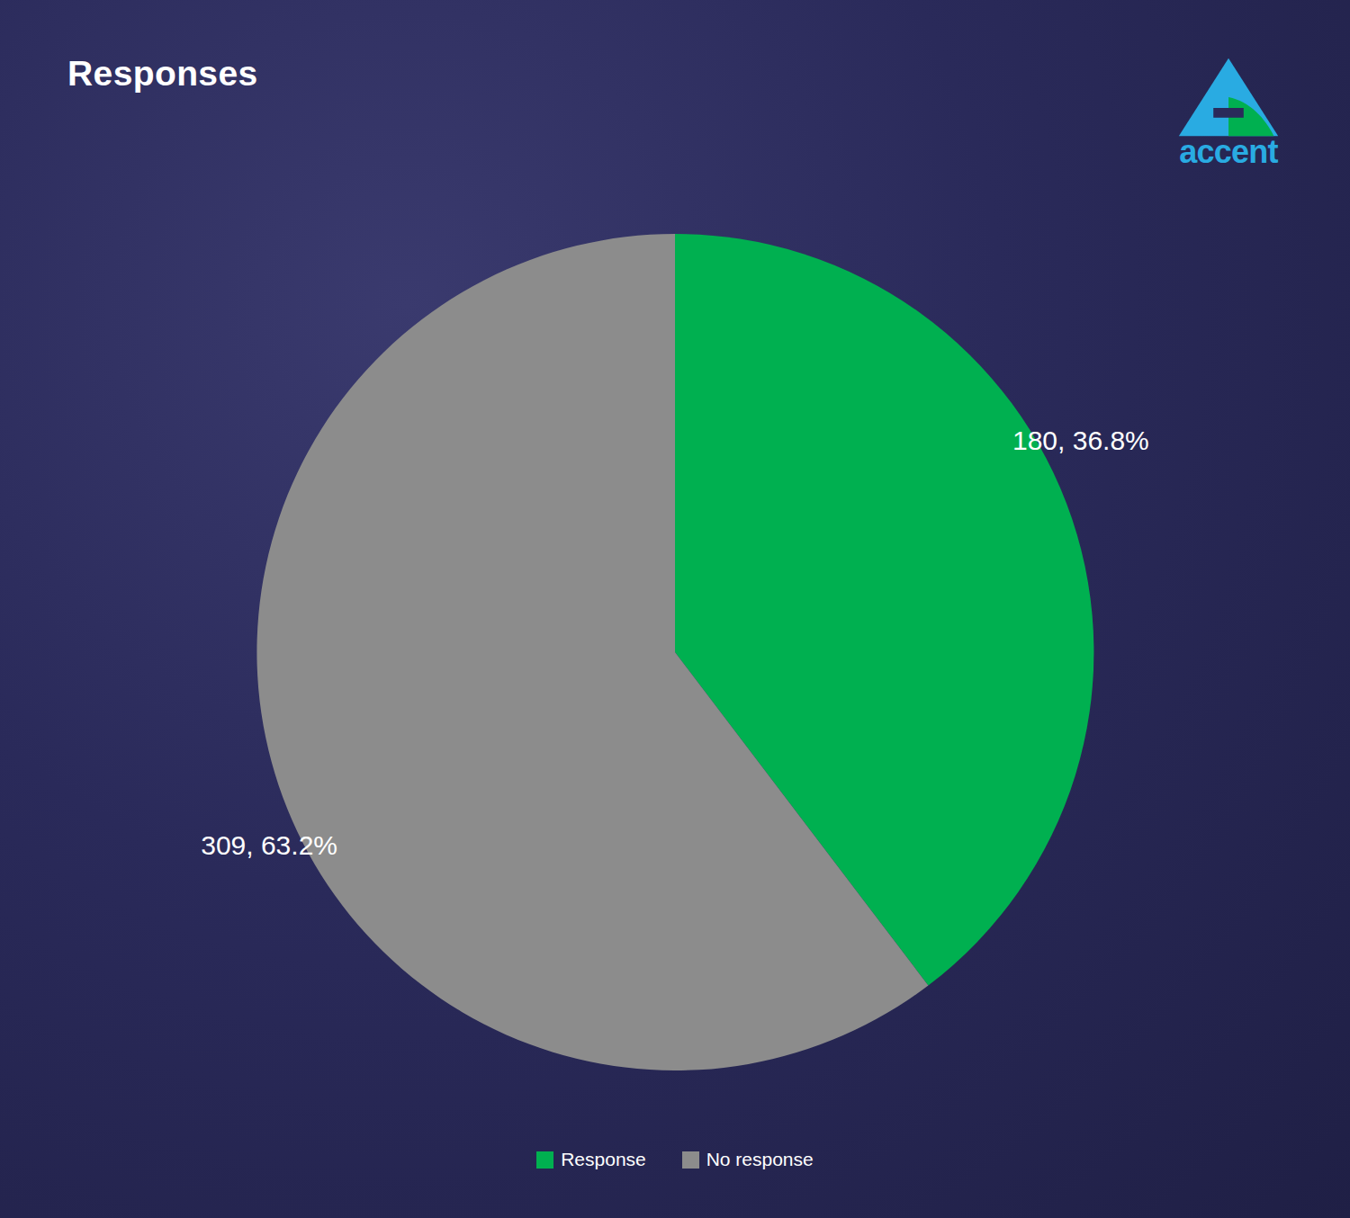Responses
accent
180, 36.8% 309, 63.2%
Response No response